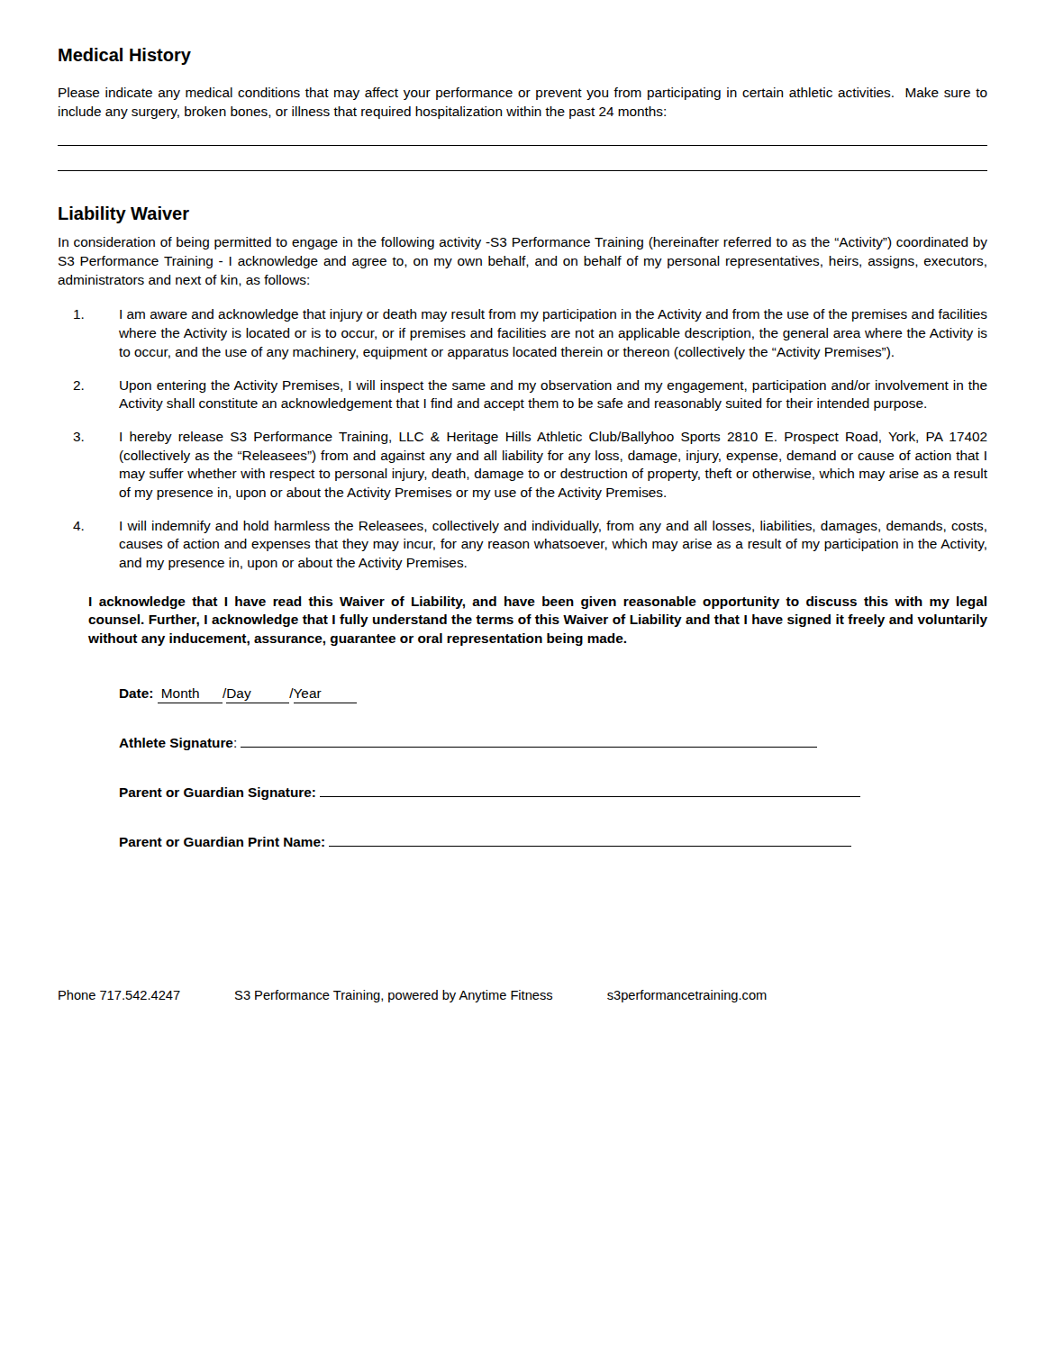Medical History
Please indicate any medical conditions that may affect your performance or prevent you from participating in certain athletic activities. Make sure to include any surgery, broken bones, or illness that required hospitalization within the past 24 months:
Liability Waiver
In consideration of being permitted to engage in the following activity -S3 Performance Training (hereinafter referred to as the “Activity”) coordinated by S3 Performance Training - I acknowledge and agree to, on my own behalf, and on behalf of my personal representatives, heirs, assigns, executors, administrators and next of kin, as follows:
I am aware and acknowledge that injury or death may result from my participation in the Activity and from the use of the premises and facilities where the Activity is located or is to occur, or if premises and facilities are not an applicable description, the general area where the Activity is to occur, and the use of any machinery, equipment or apparatus located therein or thereon (collectively the “Activity Premises”).
Upon entering the Activity Premises, I will inspect the same and my observation and my engagement, participation and/or involvement in the Activity shall constitute an acknowledgement that I find and accept them to be safe and reasonably suited for their intended purpose.
I hereby release S3 Performance Training, LLC & Heritage Hills Athletic Club/Ballyhoo Sports 2810 E. Prospect Road, York, PA 17402 (collectively as the “Releasees”) from and against any and all liability for any loss, damage, injury, expense, demand or cause of action that I may suffer whether with respect to personal injury, death, damage to or destruction of property, theft or otherwise, which may arise as a result of my presence in, upon or about the Activity Premises or my use of the Activity Premises.
I will indemnify and hold harmless the Releasees, collectively and individually, from any and all losses, liabilities, damages, demands, costs, causes of action and expenses that they may incur, for any reason whatsoever, which may arise as a result of my participation in the Activity, and my presence in, upon or about the Activity Premises.
I acknowledge that I have read this Waiver of Liability, and have been given reasonable opportunity to discuss this with my legal counsel. Further, I acknowledge that I fully understand the terms of this Waiver of Liability and that I have signed it freely and voluntarily without any inducement, assurance, guarantee or oral representation being made.
Date: Month /Day /Year
Athlete Signature:
Parent or Guardian Signature:
Parent or Guardian Print Name:
Phone 717.542.4247 S3 Performance Training, powered by Anytime Fitness s3performancetraining.com